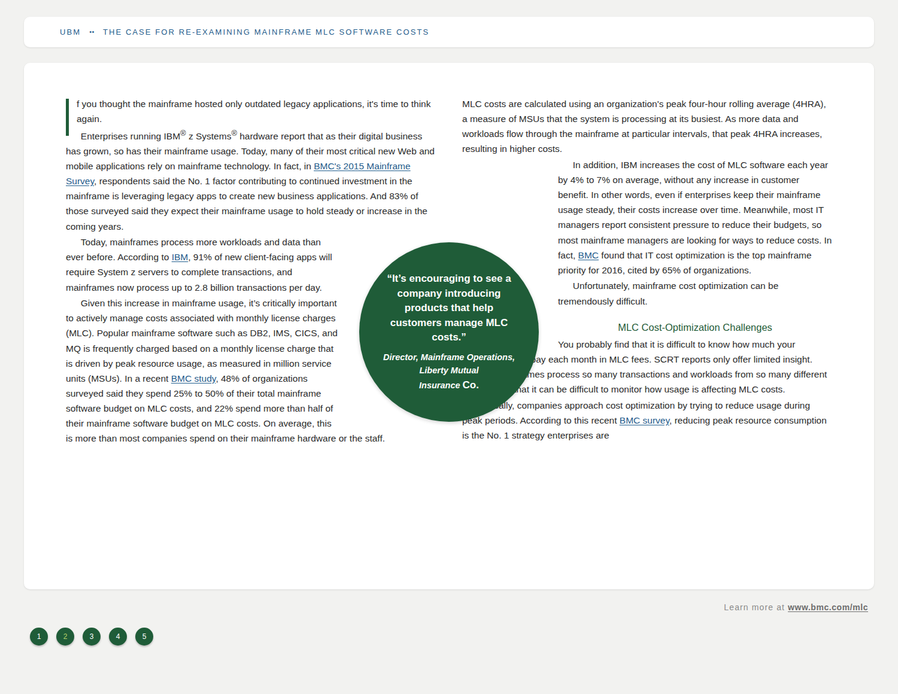UBM •• The Case for Re-Examining Mainframe MLC Software Costs
“It’s encouraging to see a company introducing products that help customers manage MLC costs.”
Director, Mainframe Operations,
Liberty Mutual
Insurance Co.
f you thought the mainframe hosted only outdated legacy applications, it's time to think again.
Enterprises running IBM® z Systems® hardware report that as their digital business has grown, so has their mainframe usage. Today, many of their most critical new Web and mobile applications rely on mainframe technology. In fact, in BMC's 2015 Mainframe Survey, respondents said the No. 1 factor contributing to continued investment in the mainframe is leveraging legacy apps to create new business applications. And 83% of those surveyed said they expect their mainframe usage to hold steady or increase in the coming years.
Today, mainframes process more workloads and data than ever before. According to IBM, 91% of new client-facing apps will require System z servers to complete transactions, and mainframes now process up to 2.8 billion transactions per day.
Given this increase in mainframe usage, it’s critically important to actively manage costs associated with monthly license charges (MLC). Popular mainframe software such as DB2, IMS, CICS, and MQ is frequently charged based on a monthly license charge that is driven by peak resource usage, as measured in million service units (MSUs). In a recent BMC study, 48% of organizations surveyed said they spend 25% to 50% of their total mainframe software budget on MLC costs, and 22% spend more than half of their mainframe software budget on MLC costs. On average, this is more than most companies spend on their mainframe hardware or the staff.
MLC costs are calculated using an organization's peak four-hour rolling average (4HRA), a measure of MSUs that the system is processing at its busiest. As more data and workloads flow through the mainframe at particular intervals, that peak 4HRA increases, resulting in higher costs.
In addition, IBM increases the cost of MLC software each year by 4% to 7% on average, without any increase in customer benefit. In other words, even if enterprises keep their mainframe usage steady, their costs increase over time. Meanwhile, most IT managers report consistent pressure to reduce their budgets, so most mainframe managers are looking for ways to reduce costs. In fact, BMC found that IT cost optimization is the top mainframe priority for 2016, cited by 65% of organizations.
Unfortunately, mainframe cost optimization can be tremendously difficult.
MLC Cost-Optimization Challenges
You probably find that it is difficult to know how much your organization will pay each month in MLC fees. SCRT reports only offer limited insight. Today’s mainframes process so many transactions and workloads from so many different applications that it can be difficult to monitor how usage is affecting MLC costs.
Typically, companies approach cost optimization by trying to reduce usage during peak periods. According to this recent BMC survey, reducing peak resource consumption is the No. 1 strategy enterprises are
Learn more at www.bmc.com/mlc
1 2 3 4 5